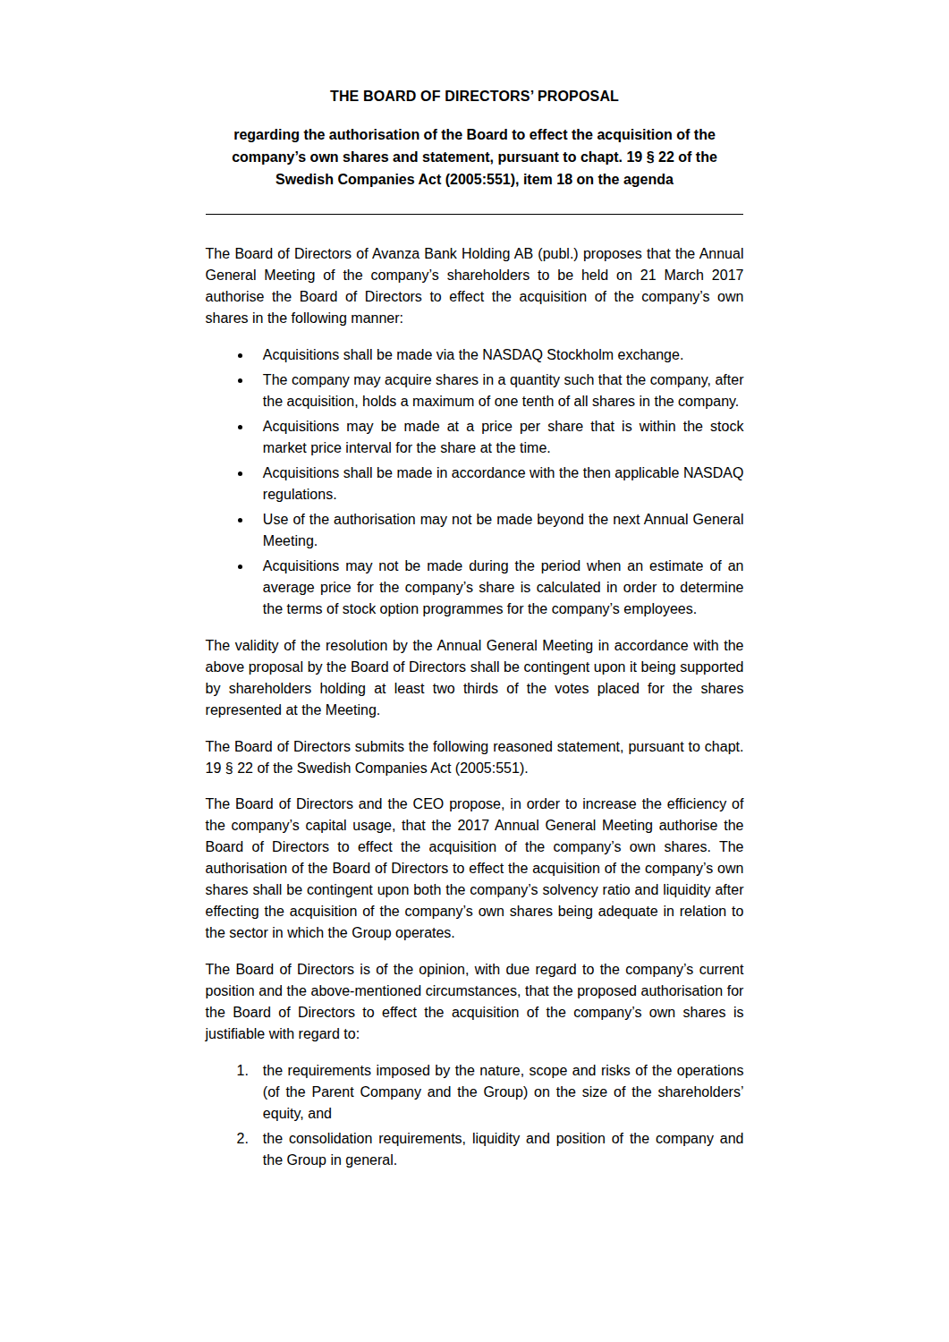THE BOARD OF DIRECTORS’ PROPOSAL
regarding the authorisation of the Board to effect the acquisition of the company’s own shares and statement, pursuant to chapt. 19 § 22 of the Swedish Companies Act (2005:551), item 18 on the agenda
The Board of Directors of Avanza Bank Holding AB (publ.) proposes that the Annual General Meeting of the company’s shareholders to be held on 21 March 2017 authorise the Board of Directors to effect the acquisition of the company’s own shares in the following manner:
Acquisitions shall be made via the NASDAQ Stockholm exchange.
The company may acquire shares in a quantity such that the company, after the acquisition, holds a maximum of one tenth of all shares in the company.
Acquisitions may be made at a price per share that is within the stock market price interval for the share at the time.
Acquisitions shall be made in accordance with the then applicable NASDAQ regulations.
Use of the authorisation may not be made beyond the next Annual General Meeting.
Acquisitions may not be made during the period when an estimate of an average price for the company’s share is calculated in order to determine the terms of stock option programmes for the company’s employees.
The validity of the resolution by the Annual General Meeting in accordance with the above proposal by the Board of Directors shall be contingent upon it being supported by shareholders holding at least two thirds of the votes placed for the shares represented at the Meeting.
The Board of Directors submits the following reasoned statement, pursuant to chapt. 19 § 22 of the Swedish Companies Act (2005:551).
The Board of Directors and the CEO propose, in order to increase the efficiency of the company’s capital usage, that the 2017 Annual General Meeting authorise the Board of Directors to effect the acquisition of the company’s own shares. The authorisation of the Board of Directors to effect the acquisition of the company’s own shares shall be contingent upon both the company’s solvency ratio and liquidity after effecting the acquisition of the company’s own shares being adequate in relation to the sector in which the Group operates.
The Board of Directors is of the opinion, with due regard to the company’s current position and the above-mentioned circumstances, that the proposed authorisation for the Board of Directors to effect the acquisition of the company’s own shares is justifiable with regard to:
the requirements imposed by the nature, scope and risks of the operations (of the Parent Company and the Group) on the size of the shareholders’ equity, and
the consolidation requirements, liquidity and position of the company and the Group in general.